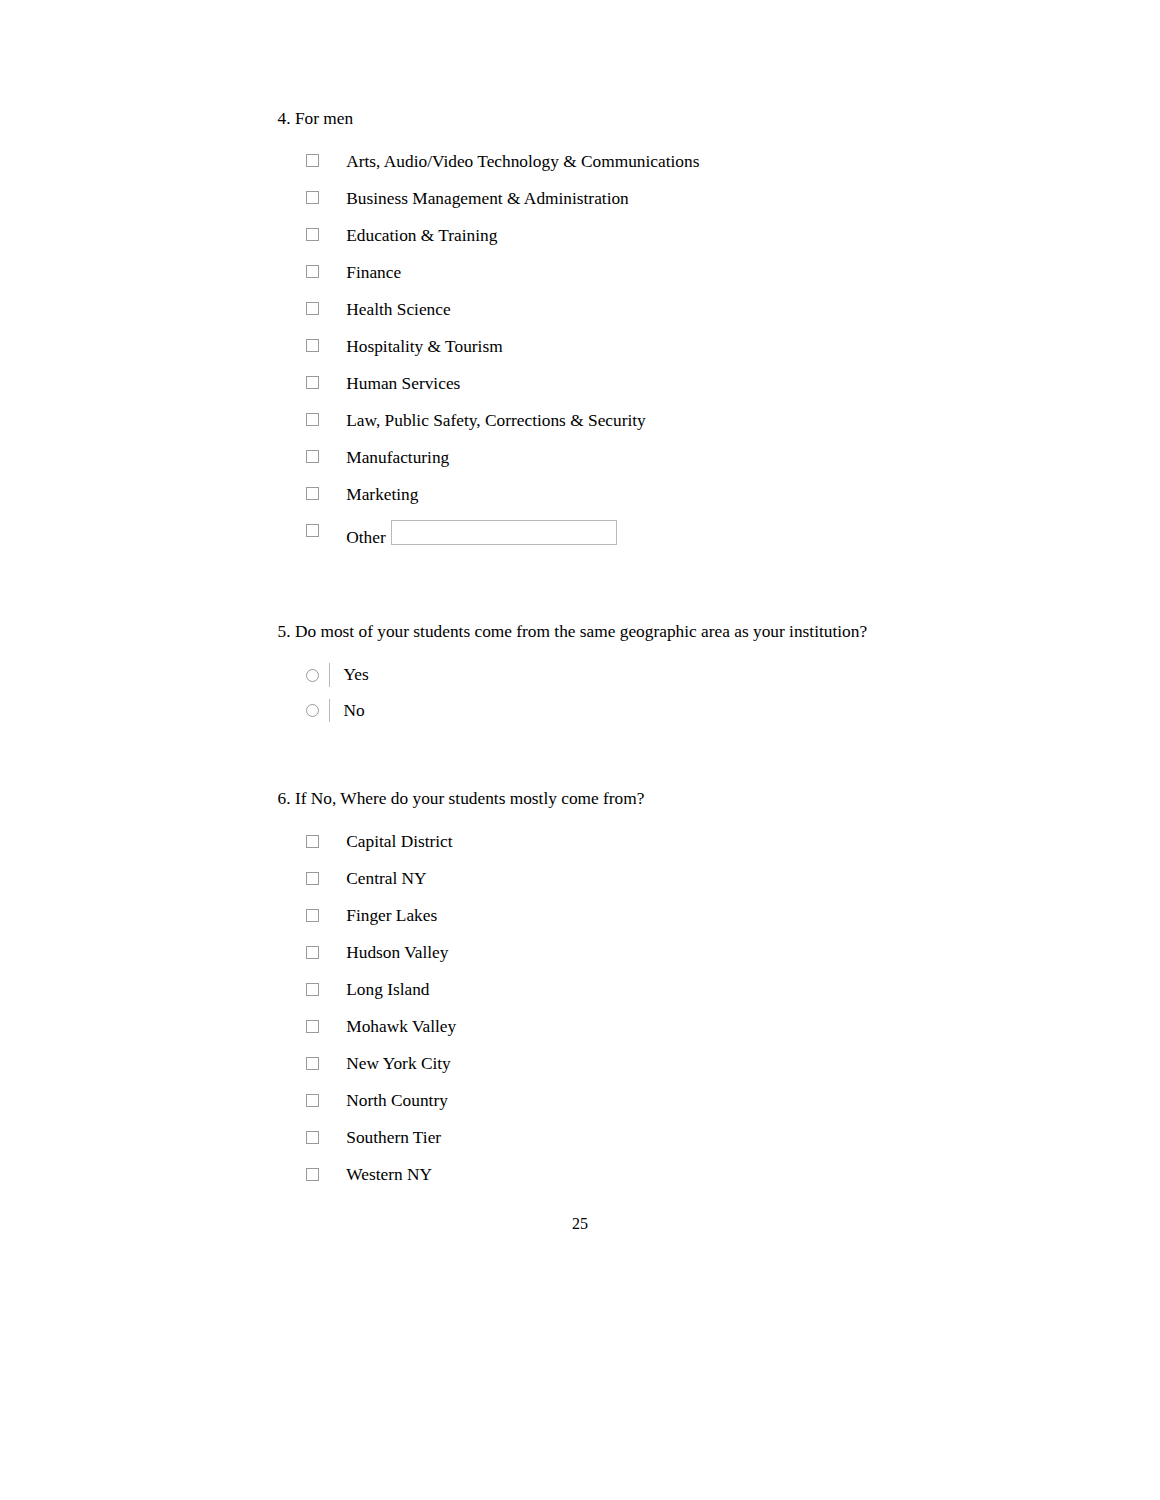4. For men
Arts, Audio/Video Technology & Communications
Business Management & Administration
Education & Training
Finance
Health Science
Hospitality & Tourism
Human Services
Law, Public Safety, Corrections & Security
Manufacturing
Marketing
Other
5. Do most of your students come from the same geographic area as your institution?
Yes
No
6. If No, Where do your students mostly come from?
Capital District
Central NY
Finger Lakes
Hudson Valley
Long Island
Mohawk Valley
New York City
North Country
Southern Tier
Western NY
25